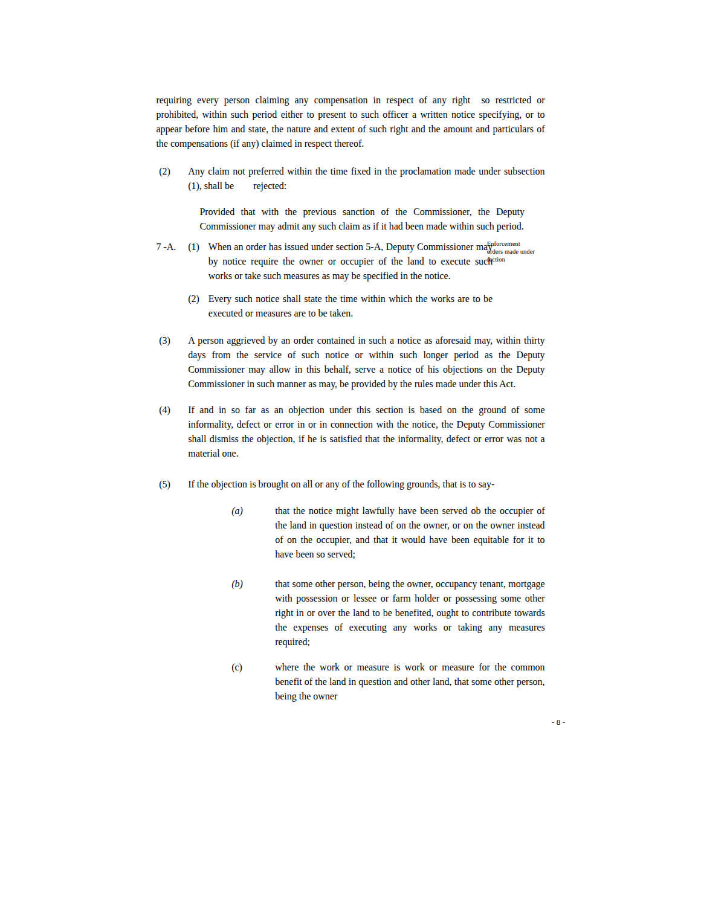requiring every person claiming any compensation in respect of any right so restricted or prohibited, within such period either to present to such officer a written notice specifying, or to appear before him and state, the nature and extent of such right and the amount and particulars of the compensations (if any) claimed in respect thereof.
(2)
Any claim not preferred within the time fixed in the proclamation made under subsection (1), shall be rejected:
Provided that with the previous sanction of the Commissioner, the Deputy Commissioner may admit any such claim as if it had been made within such period.
7 -A.
(1)
When an order has issued under section 5-A, Deputy Commissioner may by notice require the owner or occupier of the land to execute such works or take such measures as may be specified in the notice.
Enforcement orders made under section
(2)
Every such notice shall state the time within which the works are to be executed or measures are to be taken.
(3)
A person aggrieved by an order contained in such a notice as aforesaid may, within thirty days from the service of such notice or within such longer period as the Deputy Commissioner may allow in this behalf, serve a notice of his objections on the Deputy Commissioner in such manner as may, be provided by the rules made under this Act.
(4)
If and in so far as an objection under this section is based on the ground of some informality, defect or error in or in connection with the notice, the Deputy Commissioner shall dismiss the objection, if he is satisfied that the informality, defect or error was not a material one.
(5)
If the objection is brought on all or any of the following grounds, that is to say-
(a)
that the notice might lawfully have been served ob the occupier of the land in question instead of on the owner, or on the owner instead of on the occupier, and that it would have been equitable for it to have been so served;
(b)
that some other person, being the owner, occupancy tenant, mortgage with possession or lessee or farm holder or possessing some other right in or over the land to be benefited, ought to contribute towards the expenses of executing any works or taking any measures required;
(c)
where the work or measure is work or measure for the common benefit of the land in question and other land, that some other person, being the owner
- 8 -